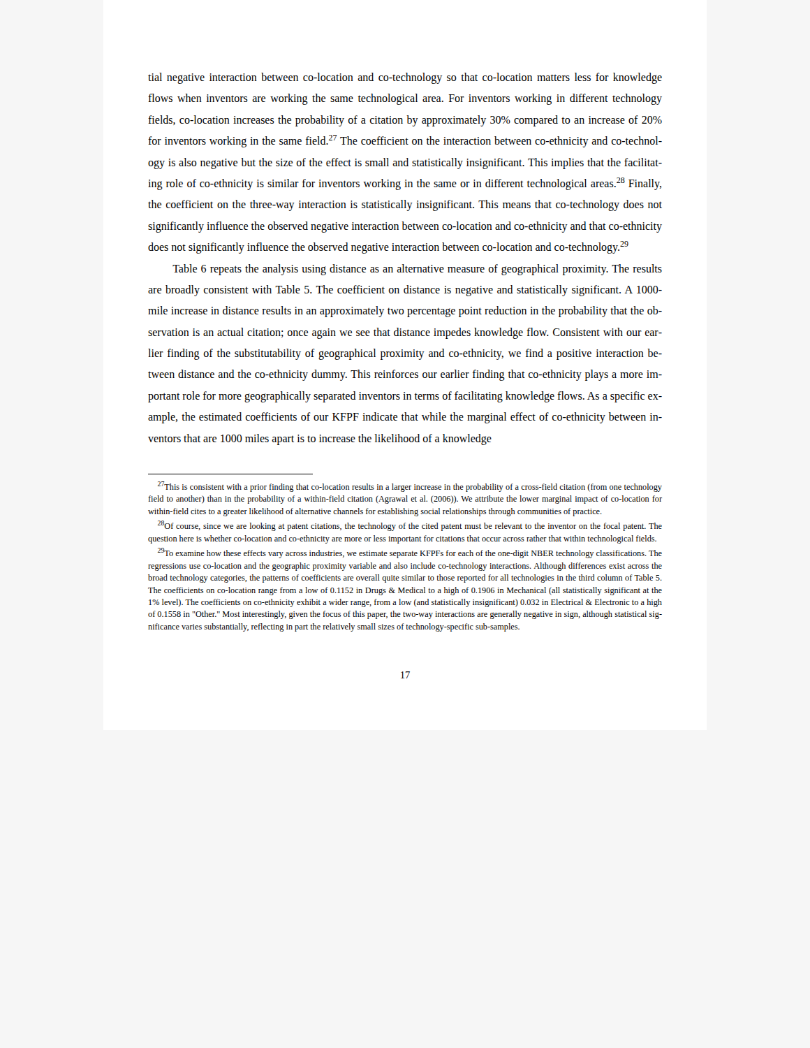tial negative interaction between co-location and co-technology so that co-location matters less for knowledge flows when inventors are working the same technological area. For inventors working in different technology fields, co-location increases the probability of a citation by approximately 30% compared to an increase of 20% for inventors working in the same field.27 The coefficient on the interaction between co-ethnicity and co-technology is also negative but the size of the effect is small and statistically insignificant. This implies that the facilitating role of co-ethnicity is similar for inventors working in the same or in different technological areas.28 Finally, the coefficient on the three-way interaction is statistically insignificant. This means that co-technology does not significantly influence the observed negative interaction between co-location and co-ethnicity and that co-ethnicity does not significantly influence the observed negative interaction between co-location and co-technology.29
Table 6 repeats the analysis using distance as an alternative measure of geographical proximity. The results are broadly consistent with Table 5. The coefficient on distance is negative and statistically significant. A 1000-mile increase in distance results in an approximately two percentage point reduction in the probability that the observation is an actual citation; once again we see that distance impedes knowledge flow. Consistent with our earlier finding of the substitutability of geographical proximity and co-ethnicity, we find a positive interaction between distance and the co-ethnicity dummy. This reinforces our earlier finding that co-ethnicity plays a more important role for more geographically separated inventors in terms of facilitating knowledge flows. As a specific example, the estimated coefficients of our KFPF indicate that while the marginal effect of co-ethnicity between inventors that are 1000 miles apart is to increase the likelihood of a knowledge
27This is consistent with a prior finding that co-location results in a larger increase in the probability of a cross-field citation (from one technology field to another) than in the probability of a within-field citation (Agrawal et al. (2006)). We attribute the lower marginal impact of co-location for within-field cites to a greater likelihood of alternative channels for establishing social relationships through communities of practice.
28Of course, since we are looking at patent citations, the technology of the cited patent must be relevant to the inventor on the focal patent. The question here is whether co-location and co-ethnicity are more or less important for citations that occur across rather that within technological fields.
29To examine how these effects vary across industries, we estimate separate KFPFs for each of the one-digit NBER technology classifications. The regressions use co-location and the geographic proximity variable and also include co-technology interactions. Although differences exist across the broad technology categories, the patterns of coefficients are overall quite similar to those reported for all technologies in the third column of Table 5. The coefficients on co-location range from a low of 0.1152 in Drugs & Medical to a high of 0.1906 in Mechanical (all statistically significant at the 1% level). The coefficients on co-ethnicity exhibit a wider range, from a low (and statistically insignificant) 0.032 in Electrical & Electronic to a high of 0.1558 in "Other." Most interestingly, given the focus of this paper, the two-way interactions are generally negative in sign, although statistical significance varies substantially, reflecting in part the relatively small sizes of technology-specific sub-samples.
17